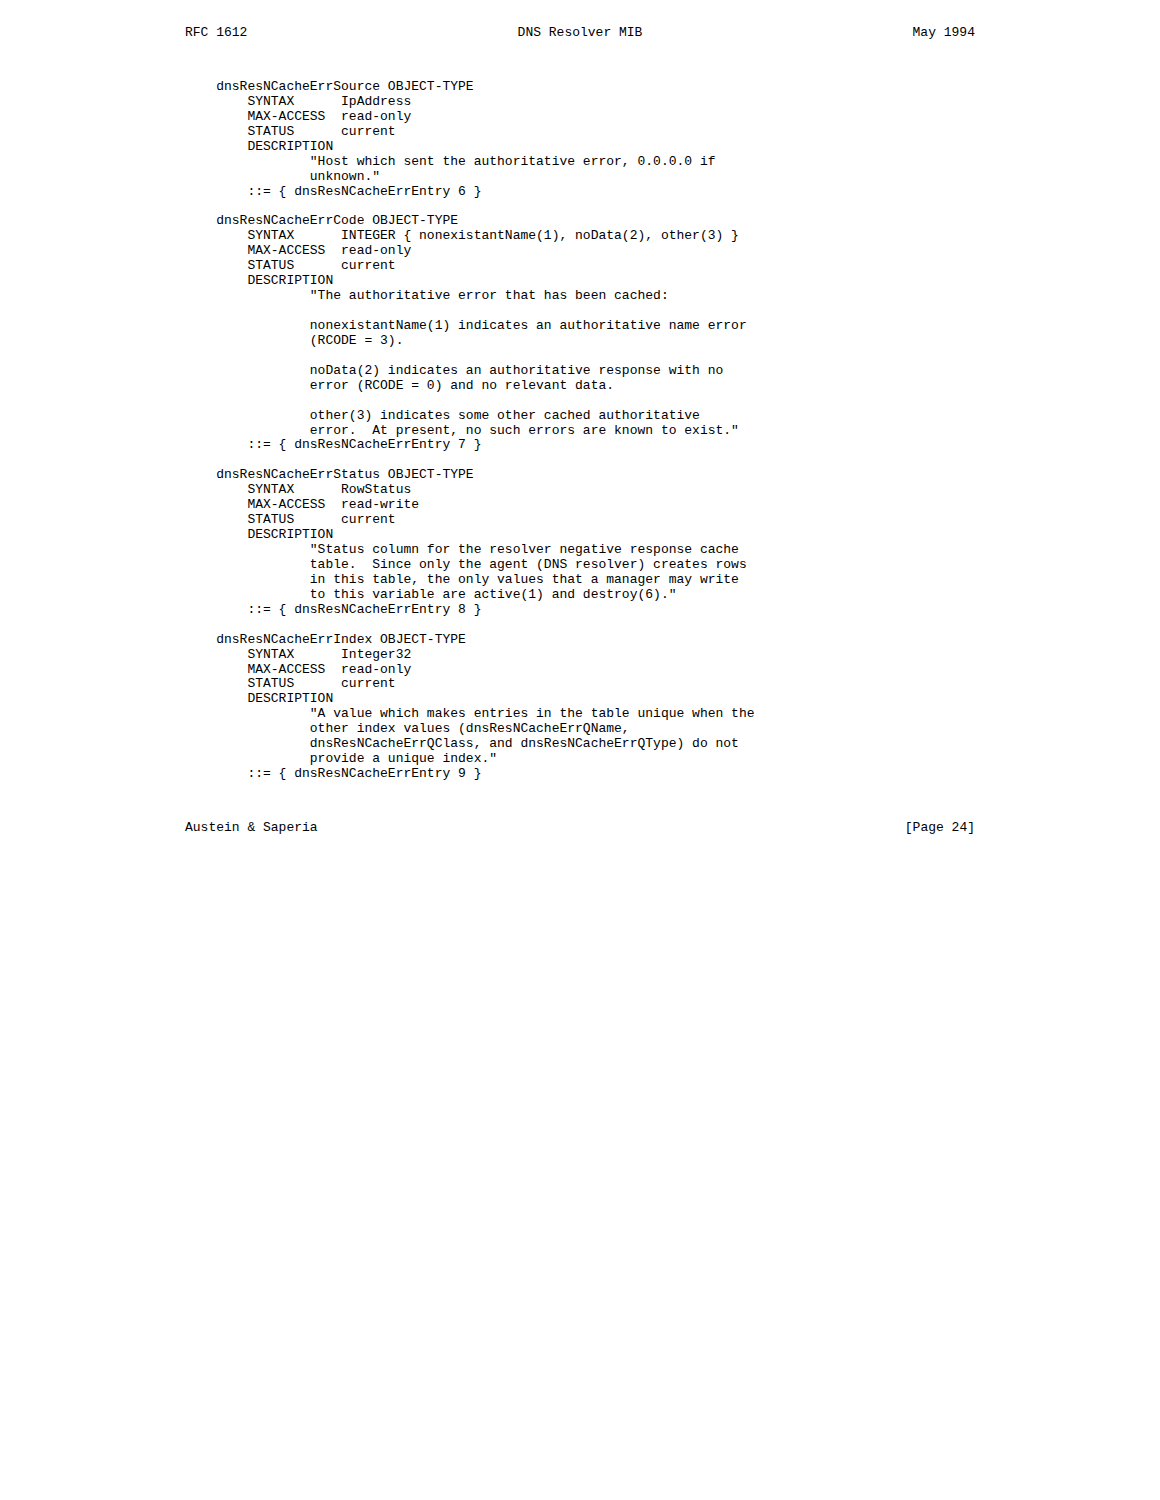RFC 1612 DNS Resolver MIB May 1994
    dnsResNCacheErrSource OBJECT-TYPE
        SYNTAX      IpAddress
        MAX-ACCESS  read-only
        STATUS      current
        DESCRIPTION
                "Host which sent the authoritative error, 0.0.0.0 if
                unknown."
        ::= { dnsResNCacheErrEntry 6 }

    dnsResNCacheErrCode OBJECT-TYPE
        SYNTAX      INTEGER { nonexistantName(1), noData(2), other(3) }
        MAX-ACCESS  read-only
        STATUS      current
        DESCRIPTION
                "The authoritative error that has been cached:

                nonexistantName(1) indicates an authoritative name error
                (RCODE = 3).

                noData(2) indicates an authoritative response with no
                error (RCODE = 0) and no relevant data.

                other(3) indicates some other cached authoritative
                error.  At present, no such errors are known to exist."
        ::= { dnsResNCacheErrEntry 7 }

    dnsResNCacheErrStatus OBJECT-TYPE
        SYNTAX      RowStatus
        MAX-ACCESS  read-write
        STATUS      current
        DESCRIPTION
                "Status column for the resolver negative response cache
                table.  Since only the agent (DNS resolver) creates rows
                in this table, the only values that a manager may write
                to this variable are active(1) and destroy(6)."
        ::= { dnsResNCacheErrEntry 8 }

    dnsResNCacheErrIndex OBJECT-TYPE
        SYNTAX      Integer32
        MAX-ACCESS  read-only
        STATUS      current
        DESCRIPTION
                "A value which makes entries in the table unique when the
                other index values (dnsResNCacheErrQName,
                dnsResNCacheErrQClass, and dnsResNCacheErrQType) do not
                provide a unique index."
        ::= { dnsResNCacheErrEntry 9 }
Austein & Saperia [Page 24]